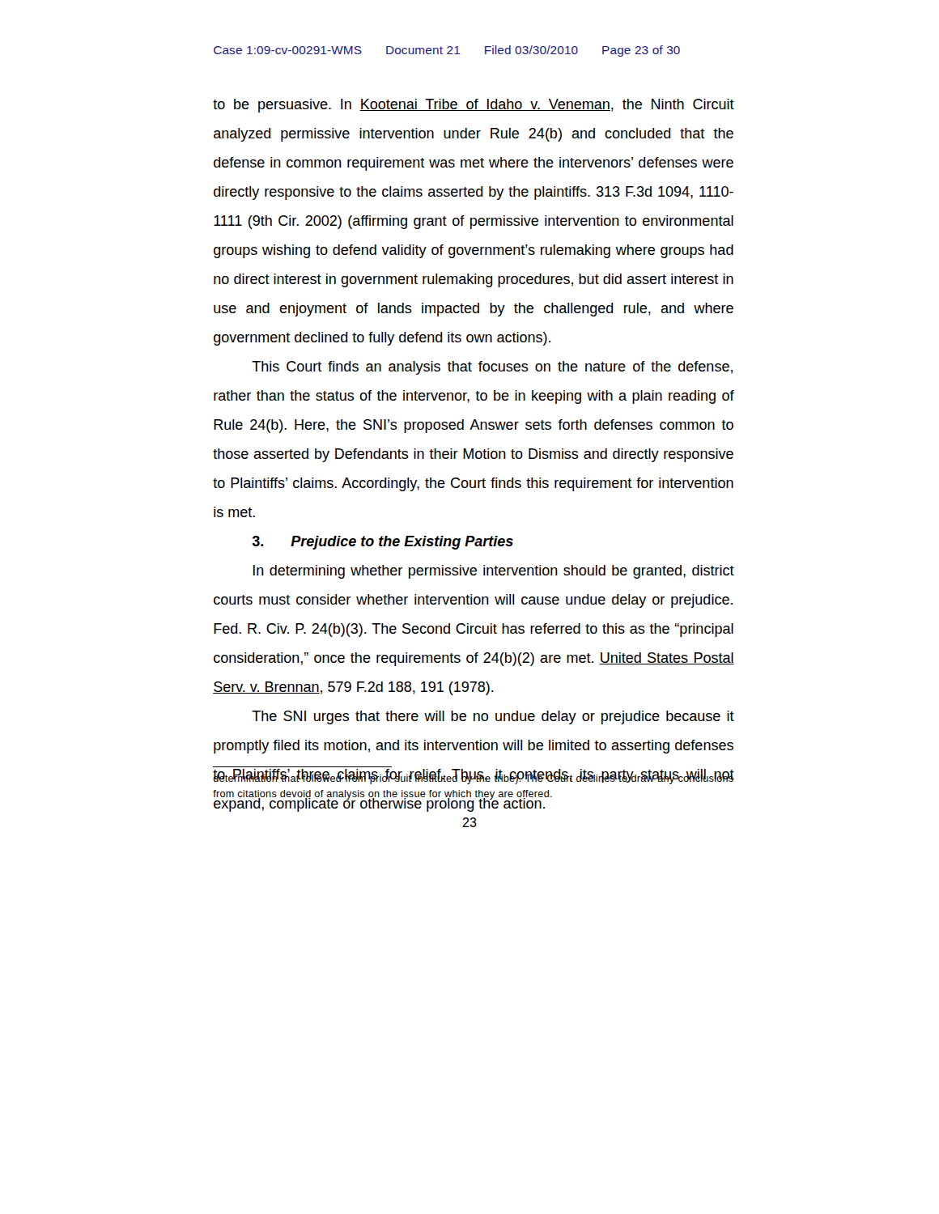Case 1:09-cv-00291-WMS Document 21 Filed 03/30/2010 Page 23 of 30
to be persuasive. In Kootenai Tribe of Idaho v. Veneman, the Ninth Circuit analyzed permissive intervention under Rule 24(b) and concluded that the defense in common requirement was met where the intervenors’ defenses were directly responsive to the claims asserted by the plaintiffs. 313 F.3d 1094, 1110-1111 (9th Cir. 2002) (affirming grant of permissive intervention to environmental groups wishing to defend validity of government’s rulemaking where groups had no direct interest in government rulemaking procedures, but did assert interest in use and enjoyment of lands impacted by the challenged rule, and where government declined to fully defend its own actions).
This Court finds an analysis that focuses on the nature of the defense, rather than the status of the intervenor, to be in keeping with a plain reading of Rule 24(b). Here, the SNI’s proposed Answer sets forth defenses common to those asserted by Defendants in their Motion to Dismiss and directly responsive to Plaintiffs’ claims. Accordingly, the Court finds this requirement for intervention is met.
3. Prejudice to the Existing Parties
In determining whether permissive intervention should be granted, district courts must consider whether intervention will cause undue delay or prejudice. Fed. R. Civ. P. 24(b)(3). The Second Circuit has referred to this as the “principal consideration,” once the requirements of 24(b)(2) are met. United States Postal Serv. v. Brennan, 579 F.2d 188, 191 (1978).
The SNI urges that there will be no undue delay or prejudice because it promptly filed its motion, and its intervention will be limited to asserting defenses to Plaintiffs’ three claims for relief. Thus, it contends, its party status will not expand, complicate or otherwise prolong the action.
determination that followed from prior suit instituted by the tribe). The Court declines to draw any conclusions from citations devoid of analysis on the issue for which they are offered.
23